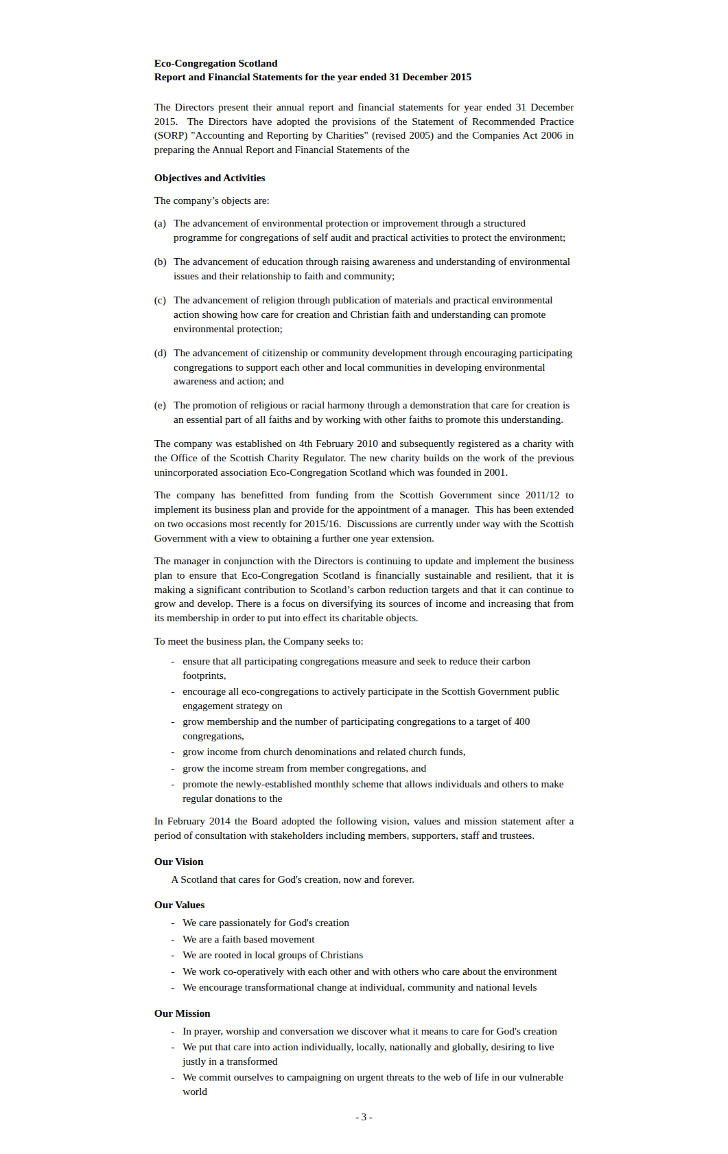Eco-Congregation Scotland
Report and Financial Statements for the year ended 31 December 2015
The Directors present their annual report and financial statements for year ended 31 December 2015. The Directors have adopted the provisions of the Statement of Recommended Practice (SORP) "Accounting and Reporting by Charities" (revised 2005) and the Companies Act 2006 in preparing the Annual Report and Financial Statements of the
Objectives and Activities
The company’s objects are:
(a) The advancement of environmental protection or improvement through a structured programme for congregations of self audit and practical activities to protect the environment;
(b) The advancement of education through raising awareness and understanding of environmental issues and their relationship to faith and community;
(c) The advancement of religion through publication of materials and practical environmental action showing how care for creation and Christian faith and understanding can promote environmental protection;
(d) The advancement of citizenship or community development through encouraging participating congregations to support each other and local communities in developing environmental awareness and action; and
(e) The promotion of religious or racial harmony through a demonstration that care for creation is an essential part of all faiths and by working with other faiths to promote this understanding.
The company was established on 4th February 2010 and subsequently registered as a charity with the Office of the Scottish Charity Regulator. The new charity builds on the work of the previous unincorporated association Eco-Congregation Scotland which was founded in 2001.
The company has benefitted from funding from the Scottish Government since 2011/12 to implement its business plan and provide for the appointment of a manager. This has been extended on two occasions most recently for 2015/16. Discussions are currently under way with the Scottish Government with a view to obtaining a further one year extension.
The manager in conjunction with the Directors is continuing to update and implement the business plan to ensure that Eco-Congregation Scotland is financially sustainable and resilient, that it is making a significant contribution to Scotland’s carbon reduction targets and that it can continue to grow and develop. There is a focus on diversifying its sources of income and increasing that from its membership in order to put into effect its charitable objects.
To meet the business plan, the Company seeks to:
ensure that all participating congregations measure and seek to reduce their carbon footprints,
encourage all eco-congregations to actively participate in the Scottish Government public engagement strategy on
grow membership and the number of participating congregations to a target of 400 congregations,
grow income from church denominations and related church funds,
grow the income stream from member congregations, and
promote the newly-established monthly scheme that allows individuals and others to make regular donations to the
In February 2014 the Board adopted the following vision, values and mission statement after a period of consultation with stakeholders including members, supporters, staff and trustees.
Our Vision
A Scotland that cares for God's creation, now and forever.
Our Values
We care passionately for God's creation
We are a faith based movement
We are rooted in local groups of Christians
We work co-operatively with each other and with others who care about the environment
We encourage transformational change at individual, community and national levels
Our Mission
In prayer, worship and conversation we discover what it means to care for God's creation
We put that care into action individually, locally, nationally and globally, desiring to live justly in a transformed
We commit ourselves to campaigning on urgent threats to the web of life in our vulnerable world
- 3 -